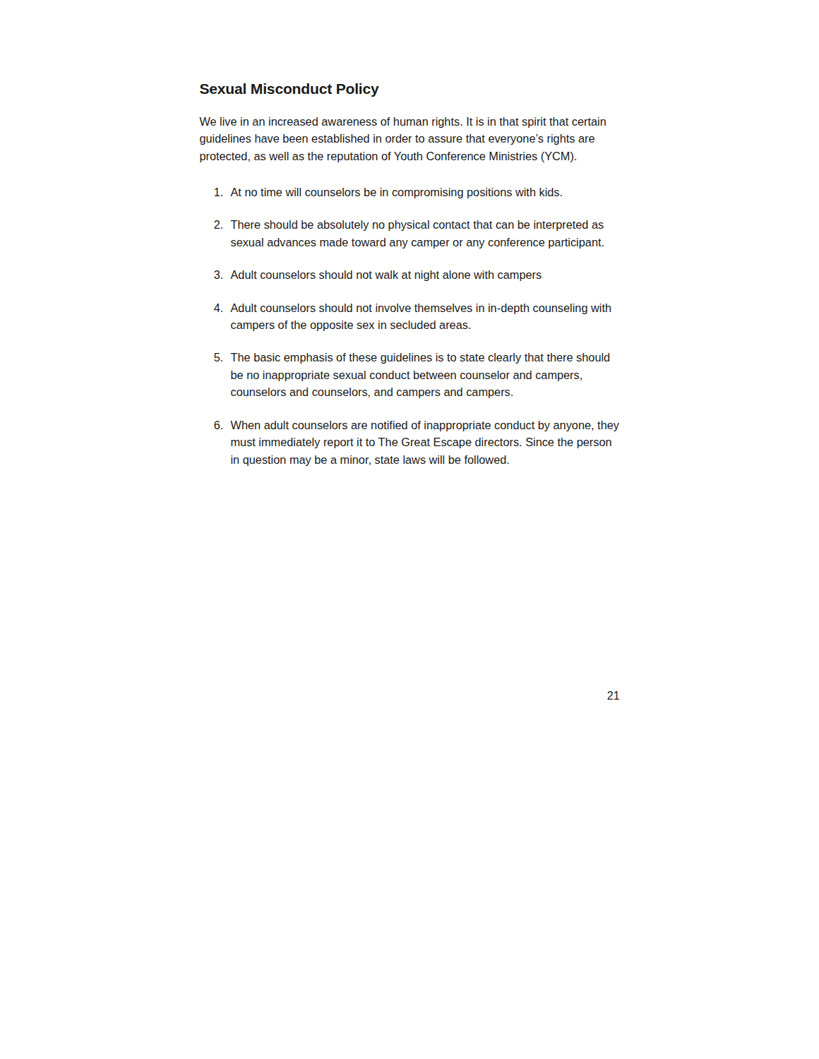Sexual Misconduct Policy
We live in an increased awareness of human rights. It is in that spirit that certain guidelines have been established in order to assure that everyone’s rights are protected, as well as the reputation of Youth Conference Ministries (YCM).
At no time will counselors be in compromising positions with kids.
There should be absolutely no physical contact that can be interpreted as sexual advances made toward any camper or any conference participant.
Adult counselors should not walk at night alone with campers
Adult counselors should not involve themselves in in-depth counseling with campers of the opposite sex in secluded areas.
The basic emphasis of these guidelines is to state clearly that there should be no inappropriate sexual conduct between counselor and campers, counselors and counselors, and campers and campers.
When adult counselors are notified of inappropriate conduct by anyone, they must immediately report it to The Great Escape directors. Since the person in question may be a minor, state laws will be followed.
21